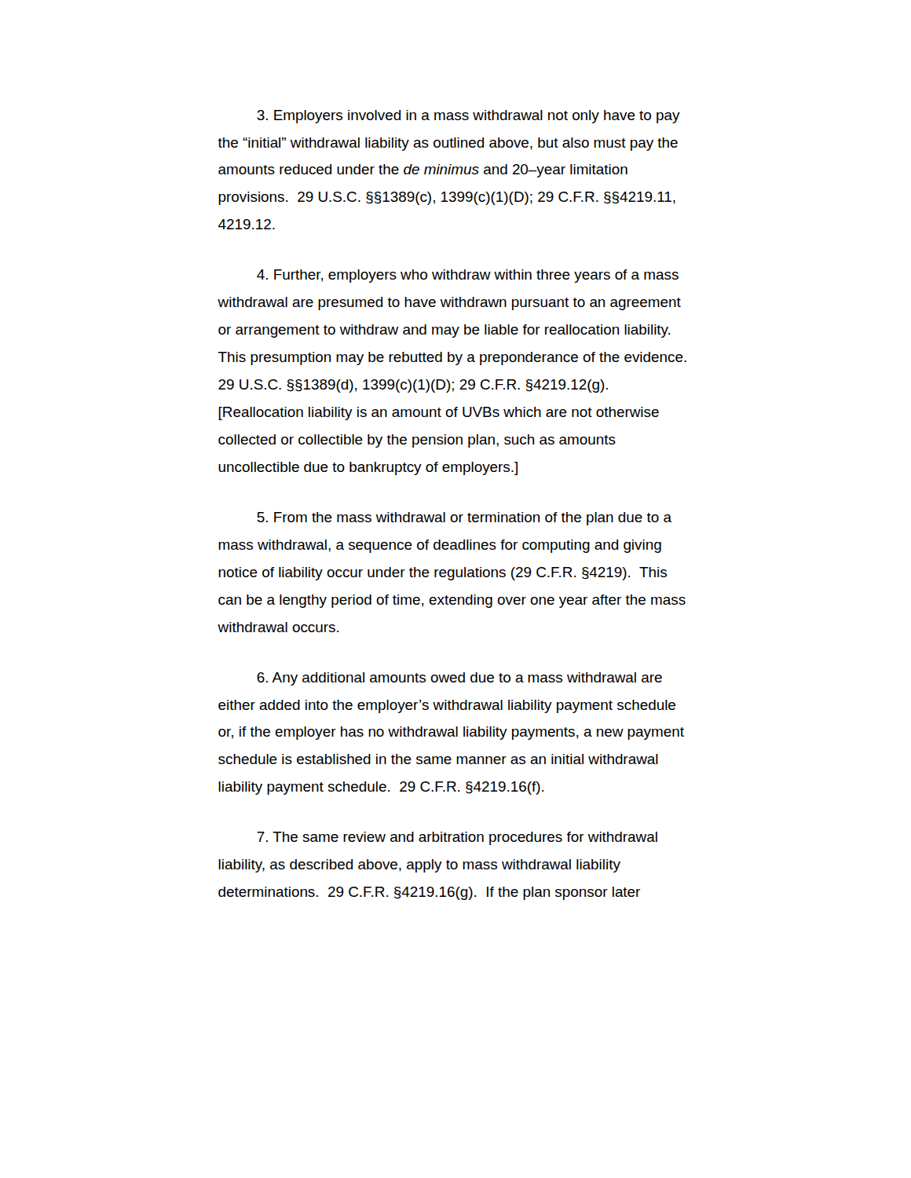3. Employers involved in a mass withdrawal not only have to pay the “initial” withdrawal liability as outlined above, but also must pay the amounts reduced under the de minimus and 20–year limitation provisions. 29 U.S.C. §§1389(c), 1399(c)(1)(D); 29 C.F.R. §§4219.11, 4219.12.
4. Further, employers who withdraw within three years of a mass withdrawal are presumed to have withdrawn pursuant to an agreement or arrangement to withdraw and may be liable for reallocation liability. This presumption may be rebutted by a preponderance of the evidence. 29 U.S.C. §§1389(d), 1399(c)(1)(D); 29 C.F.R. §4219.12(g). [Reallocation liability is an amount of UVBs which are not otherwise collected or collectible by the pension plan, such as amounts uncollectible due to bankruptcy of employers.]
5. From the mass withdrawal or termination of the plan due to a mass withdrawal, a sequence of deadlines for computing and giving notice of liability occur under the regulations (29 C.F.R. §4219). This can be a lengthy period of time, extending over one year after the mass withdrawal occurs.
6. Any additional amounts owed due to a mass withdrawal are either added into the employer’s withdrawal liability payment schedule or, if the employer has no withdrawal liability payments, a new payment schedule is established in the same manner as an initial withdrawal liability payment schedule. 29 C.F.R. §4219.16(f).
7. The same review and arbitration procedures for withdrawal liability, as described above, apply to mass withdrawal liability determinations. 29 C.F.R. §4219.16(g). If the plan sponsor later